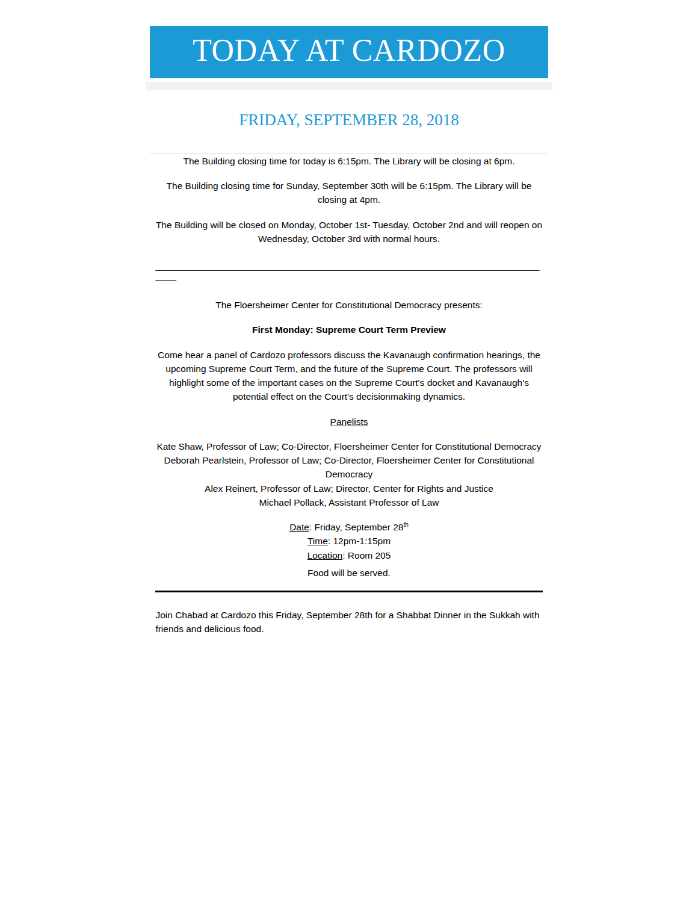TODAY AT CARDOZO
FRIDAY, SEPTEMBER 28, 2018
The Building closing time for today is 6:15pm. The Library will be closing at 6pm.
The Building closing time for Sunday, September 30th will be 6:15pm. The Library will be closing at 4pm.
The Building will be closed on Monday, October 1st- Tuesday, October 2nd and will reopen on Wednesday, October 3rd with normal hours.
______________________________________________________________________________
The Floersheimer Center for Constitutional Democracy presents:
First Monday: Supreme Court Term Preview
Come hear a panel of Cardozo professors discuss the Kavanaugh confirmation hearings, the upcoming Supreme Court Term, and the future of the Supreme Court. The professors will highlight some of the important cases on the Supreme Court's docket and Kavanaugh's potential effect on the Court's decisionmaking dynamics.
Panelists
Kate Shaw, Professor of Law; Co-Director, Floersheimer Center for Constitutional Democracy
Deborah Pearlstein, Professor of Law; Co-Director, Floersheimer Center for Constitutional Democracy
Alex Reinert, Professor of Law; Director, Center for Rights and Justice
Michael Pollack, Assistant Professor of Law
Date: Friday, September 28th
Time: 12pm-1:15pm
Location: Room 205
Food will be served.
Join Chabad at Cardozo this Friday, September 28th for a Shabbat Dinner in the Sukkah with friends and delicious food.